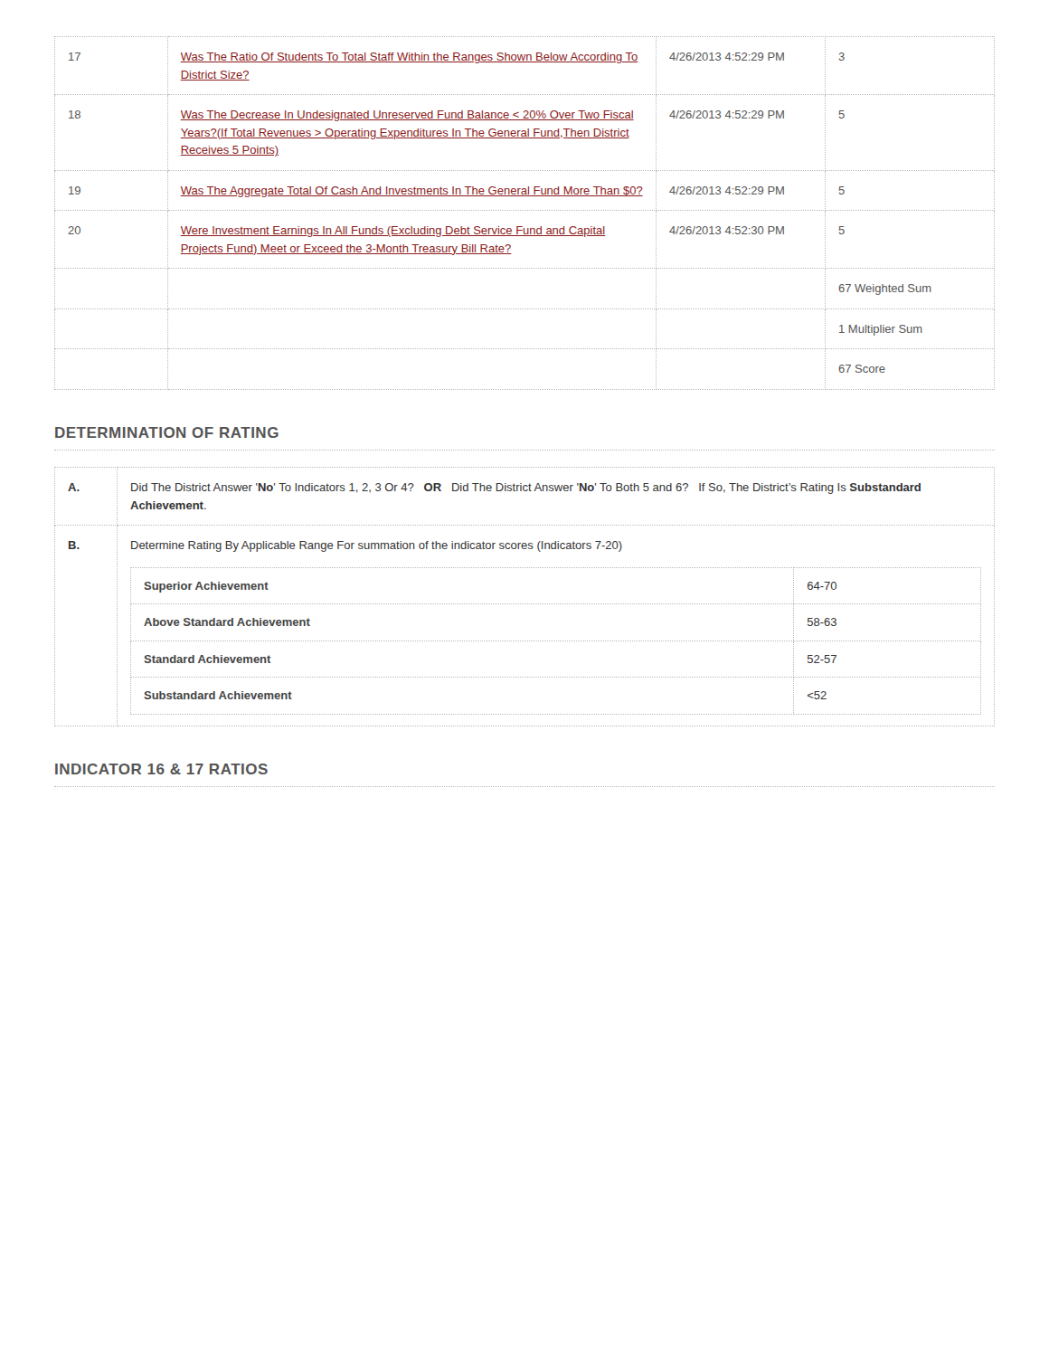| 17 | Was The Ratio Of Students To Total Staff Within the Ranges Shown Below According To District Size? | 4/26/2013 4:52:29 PM | 3 |
| 18 | Was The Decrease In Undesignated Unreserved Fund Balance < 20% Over Two Fiscal Years?(If Total Revenues > Operating Expenditures In The General Fund,Then District Receives 5 Points) | 4/26/2013 4:52:29 PM | 5 |
| 19 | Was The Aggregate Total Of Cash And Investments In The General Fund More Than $0? | 4/26/2013 4:52:29 PM | 5 |
| 20 | Were Investment Earnings In All Funds (Excluding Debt Service Fund and Capital Projects Fund) Meet or Exceed the 3-Month Treasury Bill Rate? | 4/26/2013 4:52:30 PM | 5 |
| | | | 67 Weighted Sum |
| | | | 1 Multiplier Sum |
| | | | 67 Score |
DETERMINATION OF RATING
| A. | Did The District Answer ' No ' To Indicators 1, 2, 3 Or 4? OR Did The District Answer ' No ' To Both 5 and 6? If So, The District’s Rating Is Substandard Achievement . |
| B. | Determine Rating By Applicable Range For summation of the indicator scores (Indicators 7-20) / Superior Achievement / 64-70 / / Above Standard Achievement / 58-63 / / Standard Achievement / 52-57 / / Substandard Achievement / <52 / |
INDICATOR 16 & 17 RATIOS